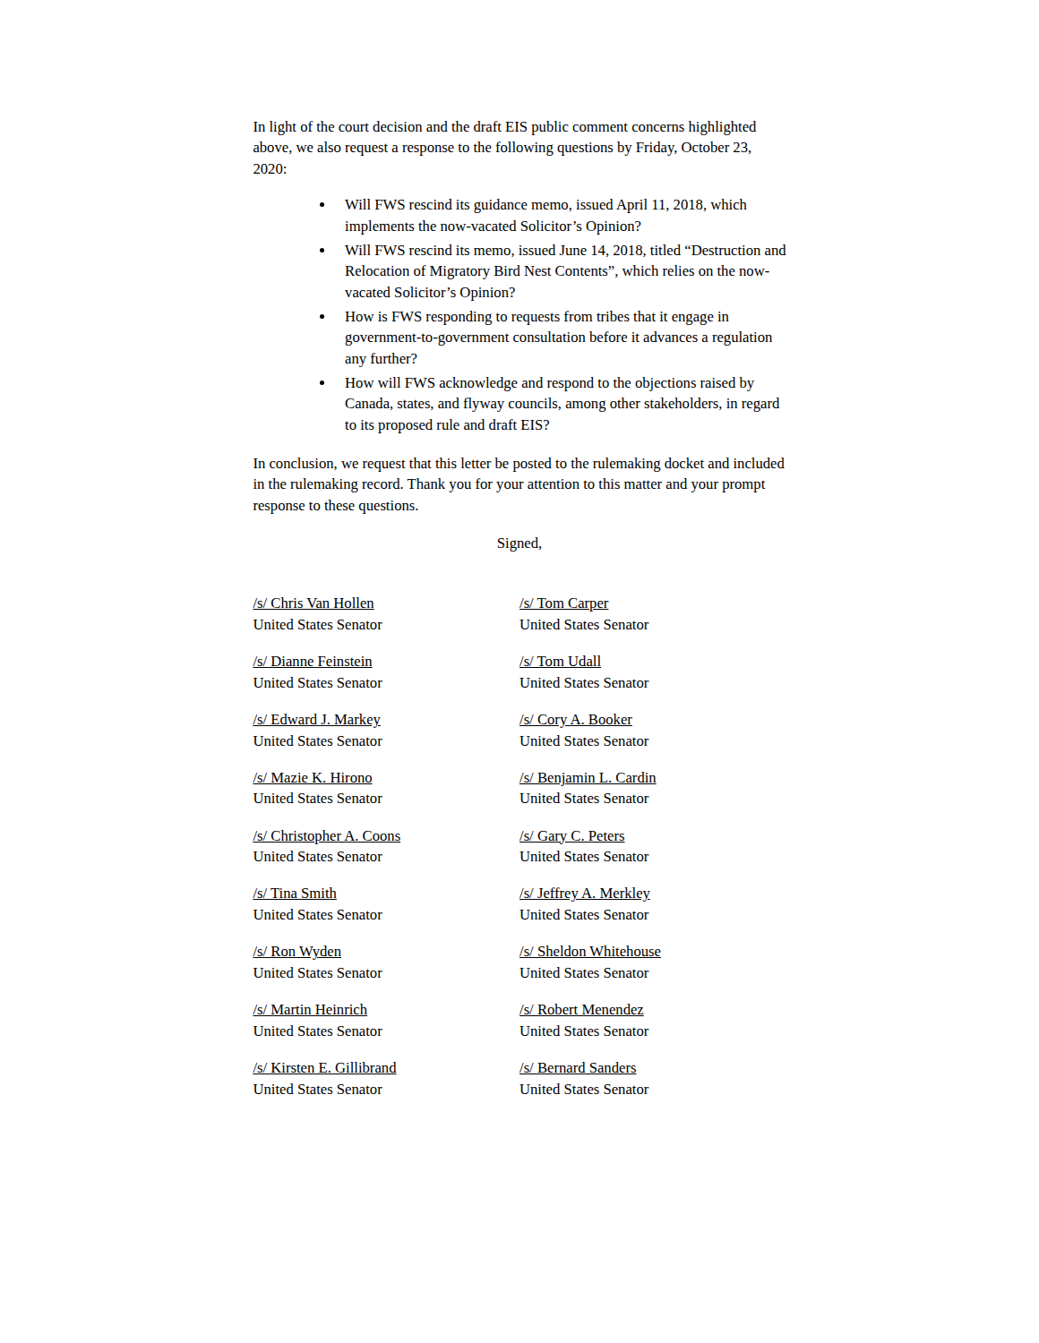In light of the court decision and the draft EIS public comment concerns highlighted above, we also request a response to the following questions by Friday, October 23, 2020:
Will FWS rescind its guidance memo, issued April 11, 2018, which implements the now-vacated Solicitor’s Opinion?
Will FWS rescind its memo, issued June 14, 2018, titled “Destruction and Relocation of Migratory Bird Nest Contents”, which relies on the now-vacated Solicitor’s Opinion?
How is FWS responding to requests from tribes that it engage in government-to-government consultation before it advances a regulation any further?
How will FWS acknowledge and respond to the objections raised by Canada, states, and flyway councils, among other stakeholders, in regard to its proposed rule and draft EIS?
In conclusion, we request that this letter be posted to the rulemaking docket and included in the rulemaking record. Thank you for your attention to this matter and your prompt response to these questions.
Signed,
| /s/ Chris Van Hollen United States Senator | /s/ Tom Carper United States Senator |
| /s/ Dianne Feinstein United States Senator | /s/ Tom Udall United States Senator |
| /s/ Edward J. Markey United States Senator | /s/ Cory A. Booker United States Senator |
| /s/ Mazie K. Hirono United States Senator | /s/ Benjamin L. Cardin United States Senator |
| /s/ Christopher A. Coons United States Senator | /s/ Gary C. Peters United States Senator |
| /s/ Tina Smith United States Senator | /s/ Jeffrey A. Merkley United States Senator |
| /s/ Ron Wyden United States Senator | /s/ Sheldon Whitehouse United States Senator |
| /s/ Martin Heinrich United States Senator | /s/ Robert Menendez United States Senator |
| /s/ Kirsten E. Gillibrand United States Senator | /s/ Bernard Sanders United States Senator |